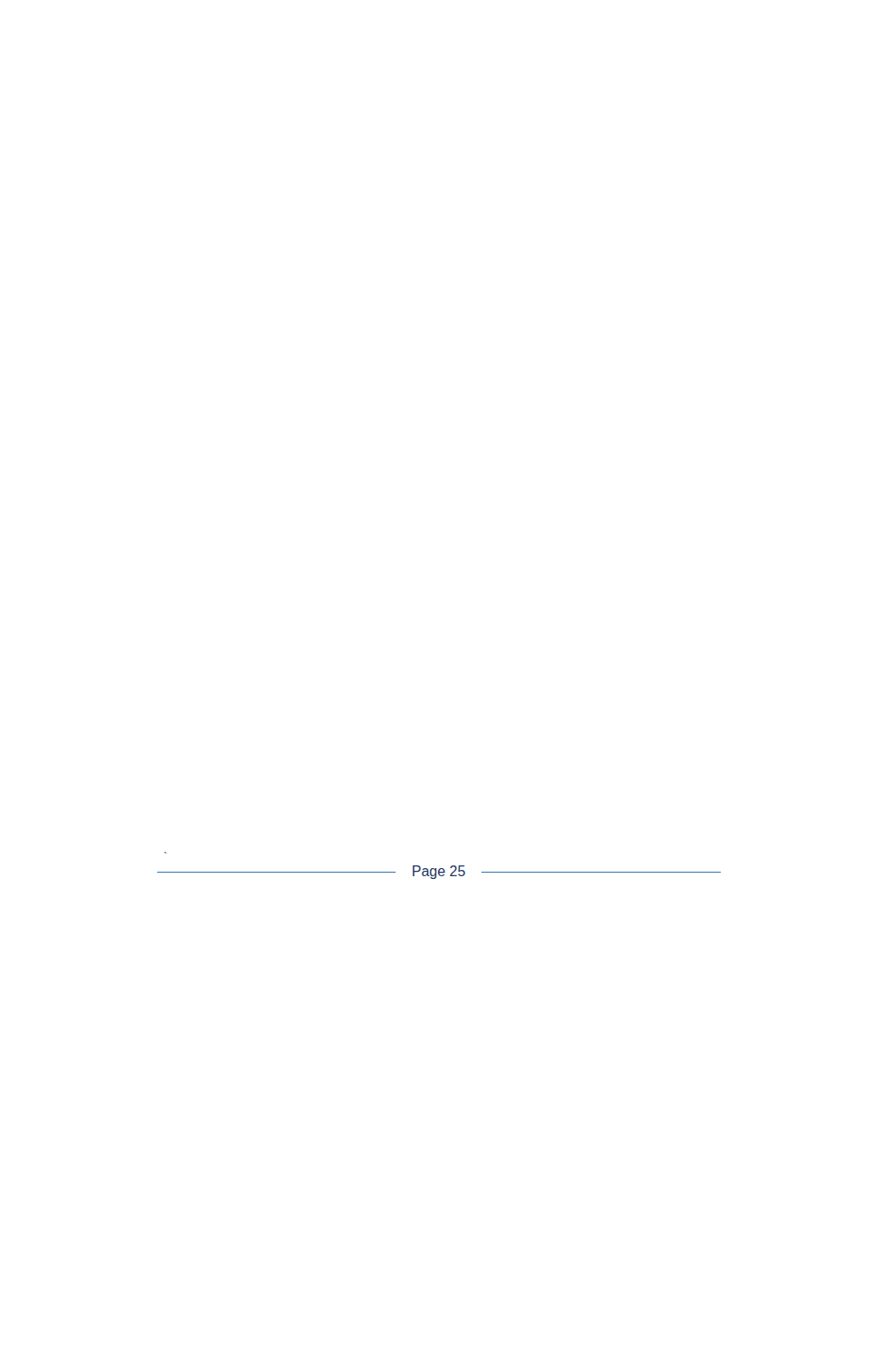`
Page 25